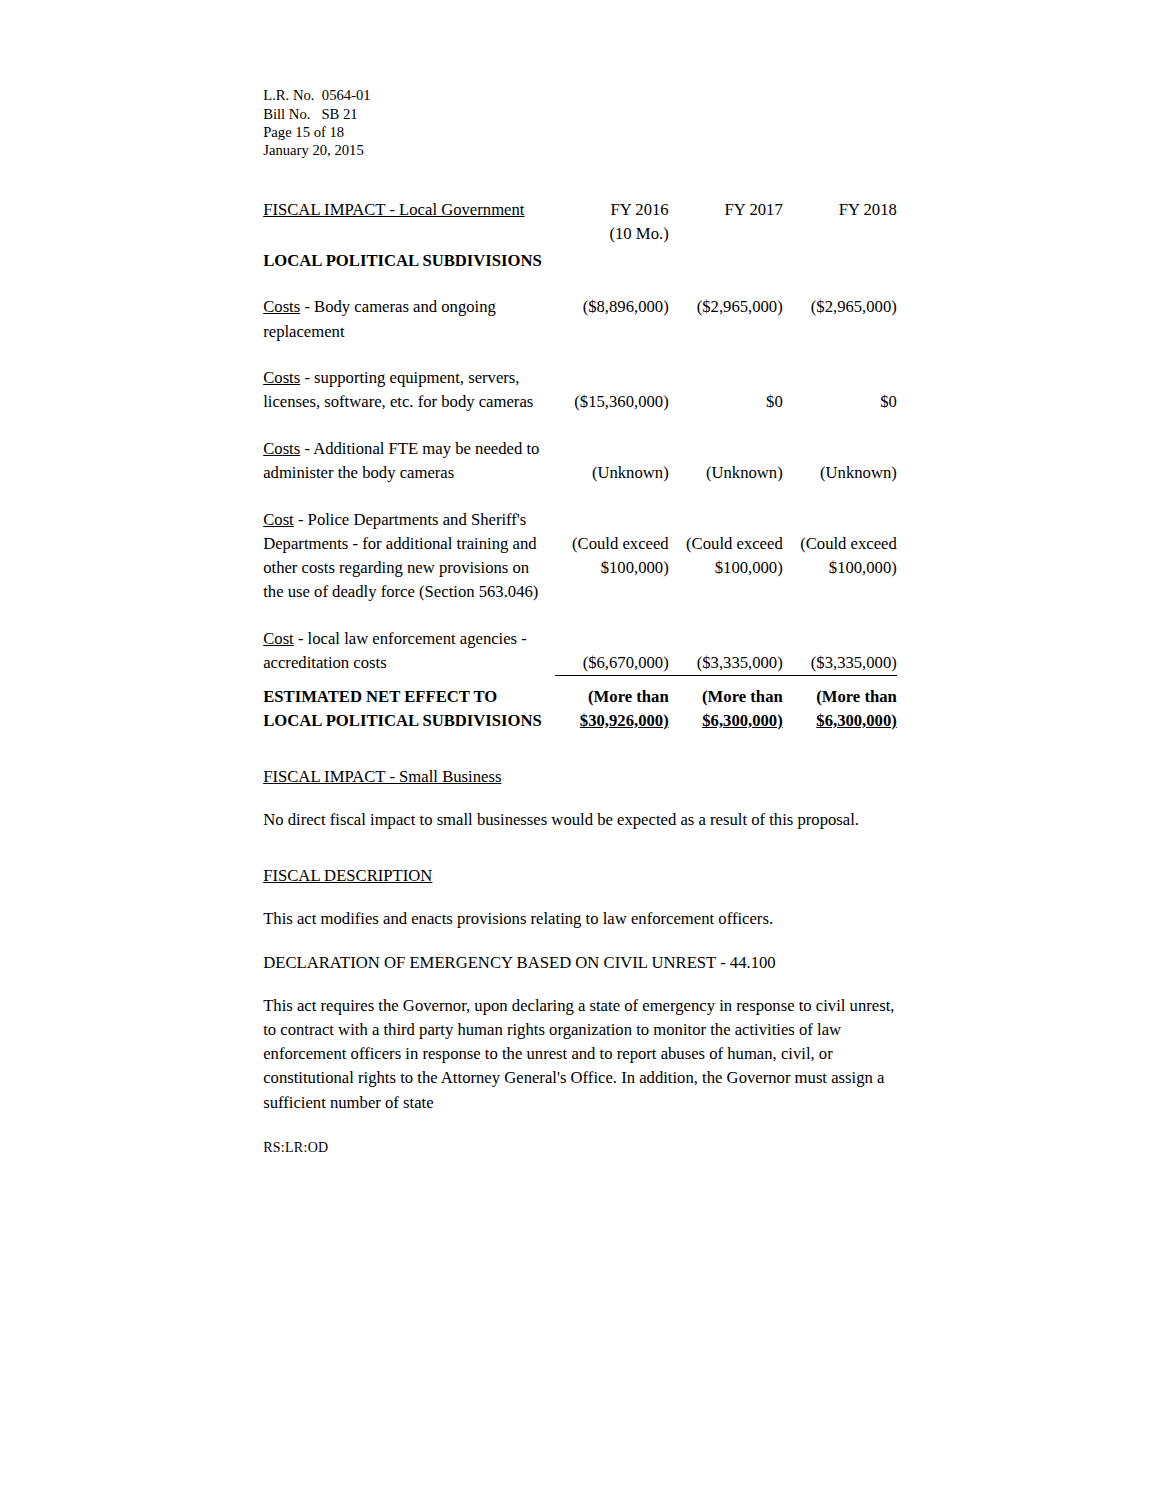L.R. No. 0564-01
Bill No. SB 21
Page 15 of 18
January 20, 2015
| FISCAL IMPACT - Local Government | FY 2016 | FY 2017 | FY 2018 |
| | (10 Mo.) | | |
| LOCAL POLITICAL SUBDIVISIONS | | | |
| Costs - Body cameras and ongoing | ($8,896,000) | ($2,965,000) | ($2,965,000) |
| replacement | | | |
| Costs - supporting equipment, servers, | | | |
| licenses, software, etc. for body cameras | ($15,360,000) | $0 | $0 |
| Costs - Additional FTE may be needed to | | | |
| administer the body cameras | (Unknown) | (Unknown) | (Unknown) |
| Cost - Police Departments and Sheriff's | | | |
| Departments - for additional training and | (Could exceed | (Could exceed | (Could exceed |
| other costs regarding new provisions on | $100,000) | $100,000) | $100,000) |
| the use of deadly force (Section 563.046) | | | |
| Cost - local law enforcement agencies - | | | |
| accreditation costs | ($6,670,000) | ($3,335,000) | ($3,335,000) |
| ESTIMATED NET EFFECT TO | (More than | (More than | (More than |
| LOCAL POLITICAL SUBDIVISIONS | $30,926,000) | $6,300,000) | $6,300,000) |
FISCAL IMPACT - Small Business
No direct fiscal impact to small businesses would be expected as a result of this proposal.
FISCAL DESCRIPTION
This act modifies and enacts provisions relating to law enforcement officers.
DECLARATION OF EMERGENCY BASED ON CIVIL UNREST - 44.100
This act requires the Governor, upon declaring a state of emergency in response to civil unrest, to contract with a third party human rights organization to monitor the activities of law enforcement officers in response to the unrest and to report abuses of human, civil, or constitutional rights to the Attorney General's Office. In addition, the Governor must assign a sufficient number of state
RS:LR:OD